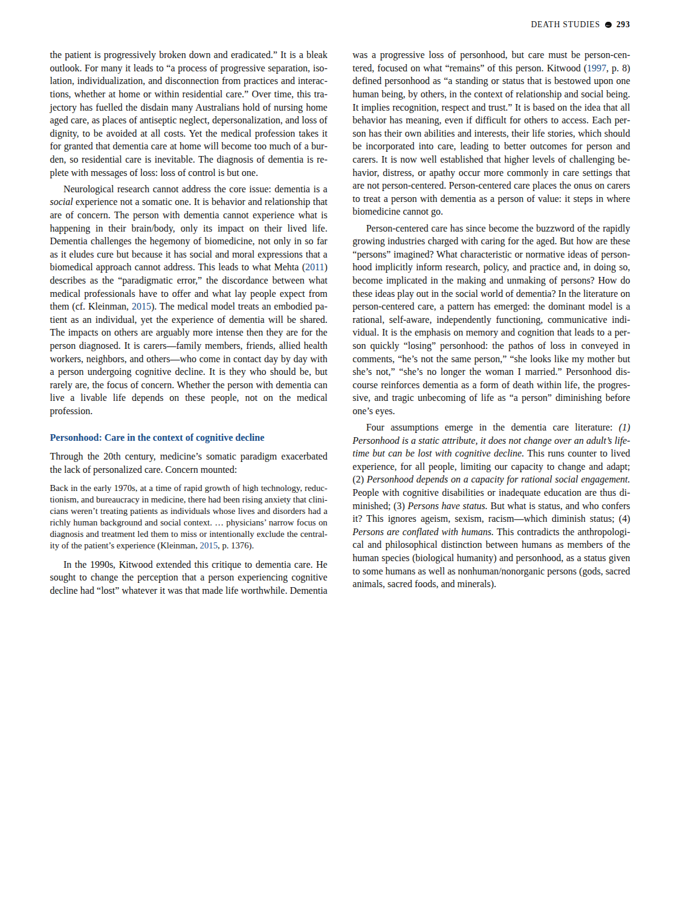Death Studies ← 293
the patient is progressively broken down and eradicated.” It is a bleak outlook. For many it leads to “a process of progressive separation, isolation, individualization, and disconnection from practices and interactions, whether at home or within residential care.” Over time, this trajectory has fuelled the disdain many Australians hold of nursing home aged care, as places of antiseptic neglect, depersonalization, and loss of dignity, to be avoided at all costs. Yet the medical profession takes it for granted that dementia care at home will become too much of a burden, so residential care is inevitable. The diagnosis of dementia is replete with messages of loss: loss of control is but one.
Neurological research cannot address the core issue: dementia is a social experience not a somatic one. It is behavior and relationship that are of concern. The person with dementia cannot experience what is happening in their brain/body, only its impact on their lived life. Dementia challenges the hegemony of biomedicine, not only in so far as it eludes cure but because it has social and moral expressions that a biomedical approach cannot address. This leads to what Mehta (2011) describes as the “paradigmatic error,” the discordance between what medical professionals have to offer and what lay people expect from them (cf. Kleinman, 2015). The medical model treats an embodied patient as an individual, yet the experience of dementia will be shared. The impacts on others are arguably more intense then they are for the person diagnosed. It is carers—family members, friends, allied health workers, neighbors, and others—who come in contact day by day with a person undergoing cognitive decline. It is they who should be, but rarely are, the focus of concern. Whether the person with dementia can live a livable life depends on these people, not on the medical profession.
Personhood: Care in the context of cognitive decline
Through the 20th century, medicine’s somatic paradigm exacerbated the lack of personalized care. Concern mounted:
Back in the early 1970s, at a time of rapid growth of high technology, reductionism, and bureaucracy in medicine, there had been rising anxiety that clinicians weren’t treating patients as individuals whose lives and disorders had a richly human background and social context. … physicians’ narrow focus on diagnosis and treatment led them to miss or intentionally exclude the centrality of the patient’s experience (Kleinman, 2015, p. 1376).
In the 1990s, Kitwood extended this critique to dementia care. He sought to change the perception that a person experiencing cognitive decline had “lost” whatever it was that made life worthwhile. Dementia was a progressive loss of personhood, but care must be person-centered, focused on what “remains” of this person. Kitwood (1997, p. 8) defined personhood as “a standing or status that is bestowed upon one human being, by others, in the context of relationship and social being. It implies recognition, respect and trust.” It is based on the idea that all behavior has meaning, even if difficult for others to access. Each person has their own abilities and interests, their life stories, which should be incorporated into care, leading to better outcomes for person and carers. It is now well established that higher levels of challenging behavior, distress, or apathy occur more commonly in care settings that are not person-centered. Person-centered care places the onus on carers to treat a person with dementia as a person of value: it steps in where biomedicine cannot go.
Person-centered care has since become the buzzword of the rapidly growing industries charged with caring for the aged. But how are these “persons” imagined? What characteristic or normative ideas of personhood implicitly inform research, policy, and practice and, in doing so, become implicated in the making and unmaking of persons? How do these ideas play out in the social world of dementia? In the literature on person-centered care, a pattern has emerged: the dominant model is a rational, self-aware, independently functioning, communicative individual. It is the emphasis on memory and cognition that leads to a person quickly “losing” personhood: the pathos of loss in conveyed in comments, “he’s not the same person,” “she looks like my mother but she’s not,” “she’s no longer the woman I married.” Personhood discourse reinforces dementia as a form of death within life, the progressive, and tragic unbecoming of life as “a person” diminishing before one’s eyes.
Four assumptions emerge in the dementia care literature: (1) Personhood is a static attribute, it does not change over an adult’s lifetime but can be lost with cognitive decline. This runs counter to lived experience, for all people, limiting our capacity to change and adapt; (2) Personhood depends on a capacity for rational social engagement. People with cognitive disabilities or inadequate education are thus diminished; (3) Persons have status. But what is status, and who confers it? This ignores ageism, sexism, racism—which diminish status; (4) Persons are conflated with humans. This contradicts the anthropological and philosophical distinction between humans as members of the human species (biological humanity) and personhood, as a status given to some humans as well as nonhuman/nonorganic persons (gods, sacred animals, sacred foods, and minerals).